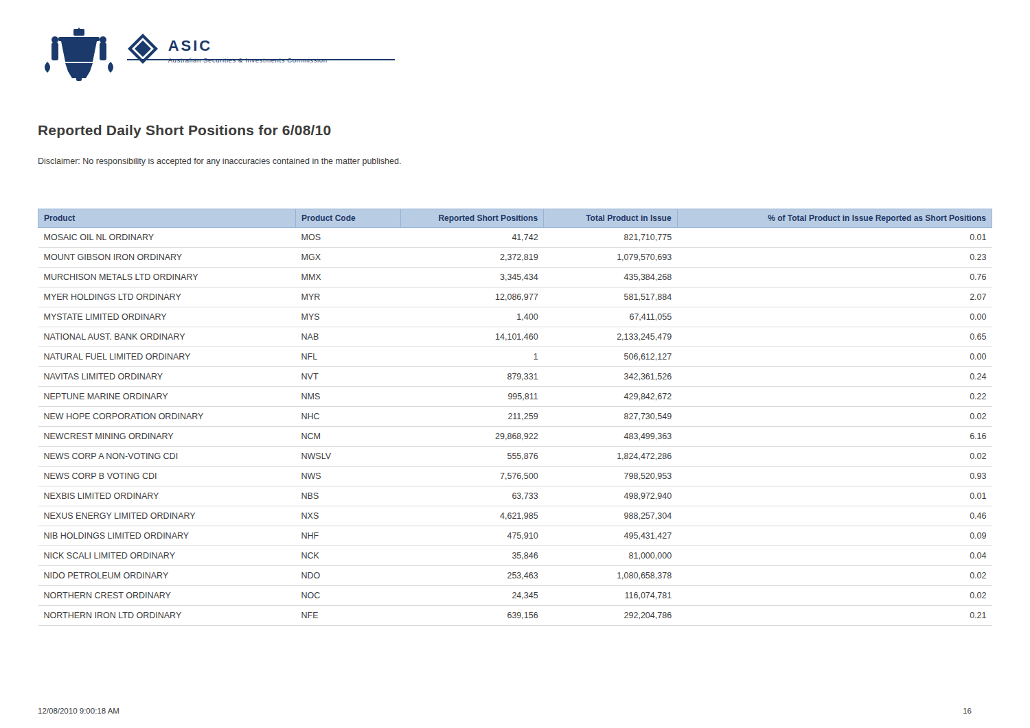ASIC
Australian Securities & Investments Commission
Reported Daily Short Positions for 6/08/10
Disclaimer: No responsibility is accepted for any inaccuracies contained in the matter published.
| Product | Product Code | Reported Short Positions | Total Product in Issue | % of Total Product in Issue Reported as Short Positions |
| --- | --- | --- | --- | --- |
| MOSAIC OIL NL ORDINARY | MOS | 41,742 | 821,710,775 | 0.01 |
| MOUNT GIBSON IRON ORDINARY | MGX | 2,372,819 | 1,079,570,693 | 0.23 |
| MURCHISON METALS LTD ORDINARY | MMX | 3,345,434 | 435,384,268 | 0.76 |
| MYER HOLDINGS LTD ORDINARY | MYR | 12,086,977 | 581,517,884 | 2.07 |
| MYSTATE LIMITED ORDINARY | MYS | 1,400 | 67,411,055 | 0.00 |
| NATIONAL AUST. BANK ORDINARY | NAB | 14,101,460 | 2,133,245,479 | 0.65 |
| NATURAL FUEL LIMITED ORDINARY | NFL | 1 | 506,612,127 | 0.00 |
| NAVITAS LIMITED ORDINARY | NVT | 879,331 | 342,361,526 | 0.24 |
| NEPTUNE MARINE ORDINARY | NMS | 995,811 | 429,842,672 | 0.22 |
| NEW HOPE CORPORATION ORDINARY | NHC | 211,259 | 827,730,549 | 0.02 |
| NEWCREST MINING ORDINARY | NCM | 29,868,922 | 483,499,363 | 6.16 |
| NEWS CORP A NON-VOTING CDI | NWSLV | 555,876 | 1,824,472,286 | 0.02 |
| NEWS CORP B VOTING CDI | NWS | 7,576,500 | 798,520,953 | 0.93 |
| NEXBIS LIMITED ORDINARY | NBS | 63,733 | 498,972,940 | 0.01 |
| NEXUS ENERGY LIMITED ORDINARY | NXS | 4,621,985 | 988,257,304 | 0.46 |
| NIB HOLDINGS LIMITED ORDINARY | NHF | 475,910 | 495,431,427 | 0.09 |
| NICK SCALI LIMITED ORDINARY | NCK | 35,846 | 81,000,000 | 0.04 |
| NIDO PETROLEUM ORDINARY | NDO | 253,463 | 1,080,658,378 | 0.02 |
| NORTHERN CREST ORDINARY | NOC | 24,345 | 116,074,781 | 0.02 |
| NORTHERN IRON LTD ORDINARY | NFE | 639,156 | 292,204,786 | 0.21 |
12/08/2010 9:00:18 AM 16